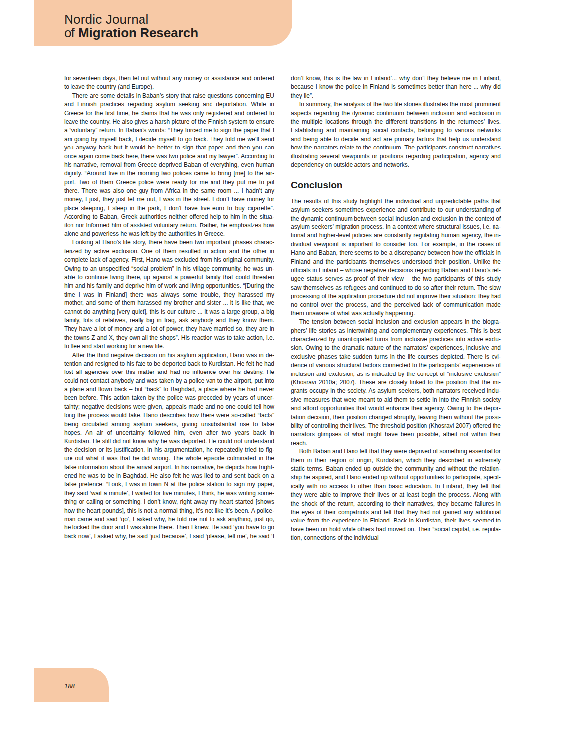Nordic Journal
of Migration Research
for seventeen days, then let out without any money or assistance and ordered to leave the country (and Europe).
There are some details in Baban’s story that raise questions concerning EU and Finnish practices regarding asylum seeking and deportation. While in Greece for the first time, he claims that he was only registered and ordered to leave the country. He also gives a harsh picture of the Finnish system to ensure a “voluntary” return. In Baban’s words: “They forced me to sign the paper that I am going by myself back, I decide myself to go back. They told me we’ll send you anyway back but it would be better to sign that paper and then you can once again come back here, there was two police and my lawyer”. According to his narrative, removal from Greece deprived Baban of everything, even human dignity. “Around five in the morning two polices came to bring [me] to the airport. Two of them Greece police were ready for me and they put me to jail there. There was also one guy from Africa in the same room ... I hadn’t any money, I just, they just let me out, I was in the street. I don’t have money for place sleeping, I sleep in the park, I don’t have five euro to buy cigarette”. According to Baban, Greek authorities neither offered help to him in the situation nor informed him of assisted voluntary return. Rather, he emphasizes how alone and powerless he was left by the authorities in Greece.
Looking at Hano’s life story, there have been two important phases characterized by active exclusion. One of them resulted in action and the other in complete lack of agency. First, Hano was excluded from his original community. Owing to an unspecified “social problem” in his village community, he was unable to continue living there, up against a powerful family that could threaten him and his family and deprive him of work and living opportunities. “[During the time I was in Finland] there was always some trouble, they harassed my mother, and some of them harassed my brother and sister ... it is like that, we cannot do anything [very quiet], this is our culture ... it was a large group, a big family, lots of relatives, really big in Iraq, ask anybody and they know them. They have a lot of money and a lot of power, they have married so, they are in the towns Z and X, they own all the shops”. His reaction was to take action, i.e. to flee and start working for a new life.
After the third negative decision on his asylum application, Hano was in detention and resigned to his fate to be deported back to Kurdistan. He felt he had lost all agencies over this matter and had no influence over his destiny. He could not contact anybody and was taken by a police van to the airport, put into a plane and flown back – but “back” to Baghdad, a place where he had never been before. This action taken by the police was preceded by years of uncertainty; negative decisions were given, appeals made and no one could tell how long the process would take. Hano describes how there were so-called “facts” being circulated among asylum seekers, giving unsubstantial rise to false hopes. An air of uncertainty followed him, even after two years back in Kurdistan. He still did not know why he was deported. He could not understand the decision or its justification. In his argumentation, he repeatedly tried to figure out what it was that he did wrong. The whole episode culminated in the false information about the arrival airport. In his narrative, he depicts how frightened he was to be in Baghdad. He also felt he was lied to and sent back on a false pretence: “Look, I was in town N at the police station to sign my paper, they said ‘wait a minute’, I waited for five minutes, I think, he was writing something or calling or something, I don’t know, right away my heart started [shows how the heart pounds], this is not a normal thing, it’s not like it’s been. A policeman came and said ‘go’, I asked why, he told me not to ask anything, just go, he locked the door and I was alone there. Then I knew. He said ‘you have to go back now’, I asked why, he said ‘just because’, I said ‘please, tell me’, he said ‘I don’t know, this is the law in Finland’... why don’t they believe me in Finland, because I know the police in Finland is sometimes better than here ... why did they lie”.
In summary, the analysis of the two life stories illustrates the most prominent aspects regarding the dynamic continuum between inclusion and exclusion in the multiple locations through the different transitions in the returnees’ lives. Establishing and maintaining social contacts, belonging to various networks and being able to decide and act are primary factors that help us understand how the narrators relate to the continuum. The participants construct narratives illustrating several viewpoints or positions regarding participation, agency and dependency on outside actors and networks.
Conclusion
The results of this study highlight the individual and unpredictable paths that asylum seekers sometimes experience and contribute to our understanding of the dynamic continuum between social inclusion and exclusion in the context of asylum seekers’ migration process. In a context where structural issues, i.e. national and higher-level policies are constantly regulating human agency, the individual viewpoint is important to consider too. For example, in the cases of Hano and Baban, there seems to be a discrepancy between how the officials in Finland and the participants themselves understood their position. Unlike the officials in Finland – whose negative decisions regarding Baban and Hano’s refugee status serves as proof of their view – the two participants of this study saw themselves as refugees and continued to do so after their return. The slow processing of the application procedure did not improve their situation: they had no control over the process, and the perceived lack of communication made them unaware of what was actually happening.
The tension between social inclusion and exclusion appears in the biographers’ life stories as intertwining and complementary experiences. This is best characterized by unanticipated turns from inclusive practices into active exclusion. Owing to the dramatic nature of the narrators’ experiences, inclusive and exclusive phases take sudden turns in the life courses depicted. There is evidence of various structural factors connected to the participants’ experiences of inclusion and exclusion, as is indicated by the concept of “inclusive exclusion” (Khosravi 2010a; 2007). These are closely linked to the position that the migrants occupy in the society. As asylum seekers, both narrators received inclusive measures that were meant to aid them to settle in into the Finnish society and afford opportunities that would enhance their agency. Owing to the deportation decision, their position changed abruptly, leaving them without the possibility of controlling their lives. The threshold position (Khosravi 2007) offered the narrators glimpses of what might have been possible, albeit not within their reach.
Both Baban and Hano felt that they were deprived of something essential for them in their region of origin, Kurdistan, which they described in extremely static terms. Baban ended up outside the community and without the relationship he aspired, and Hano ended up without opportunities to participate, specifically with no access to other than basic education. In Finland, they felt that they were able to improve their lives or at least begin the process. Along with the shock of the return, according to their narratives, they became failures in the eyes of their compatriots and felt that they had not gained any additional value from the experience in Finland. Back in Kurdistan, their lives seemed to have been on hold while others had moved on. Their “social capital, i.e. reputation, connections of the individual
188